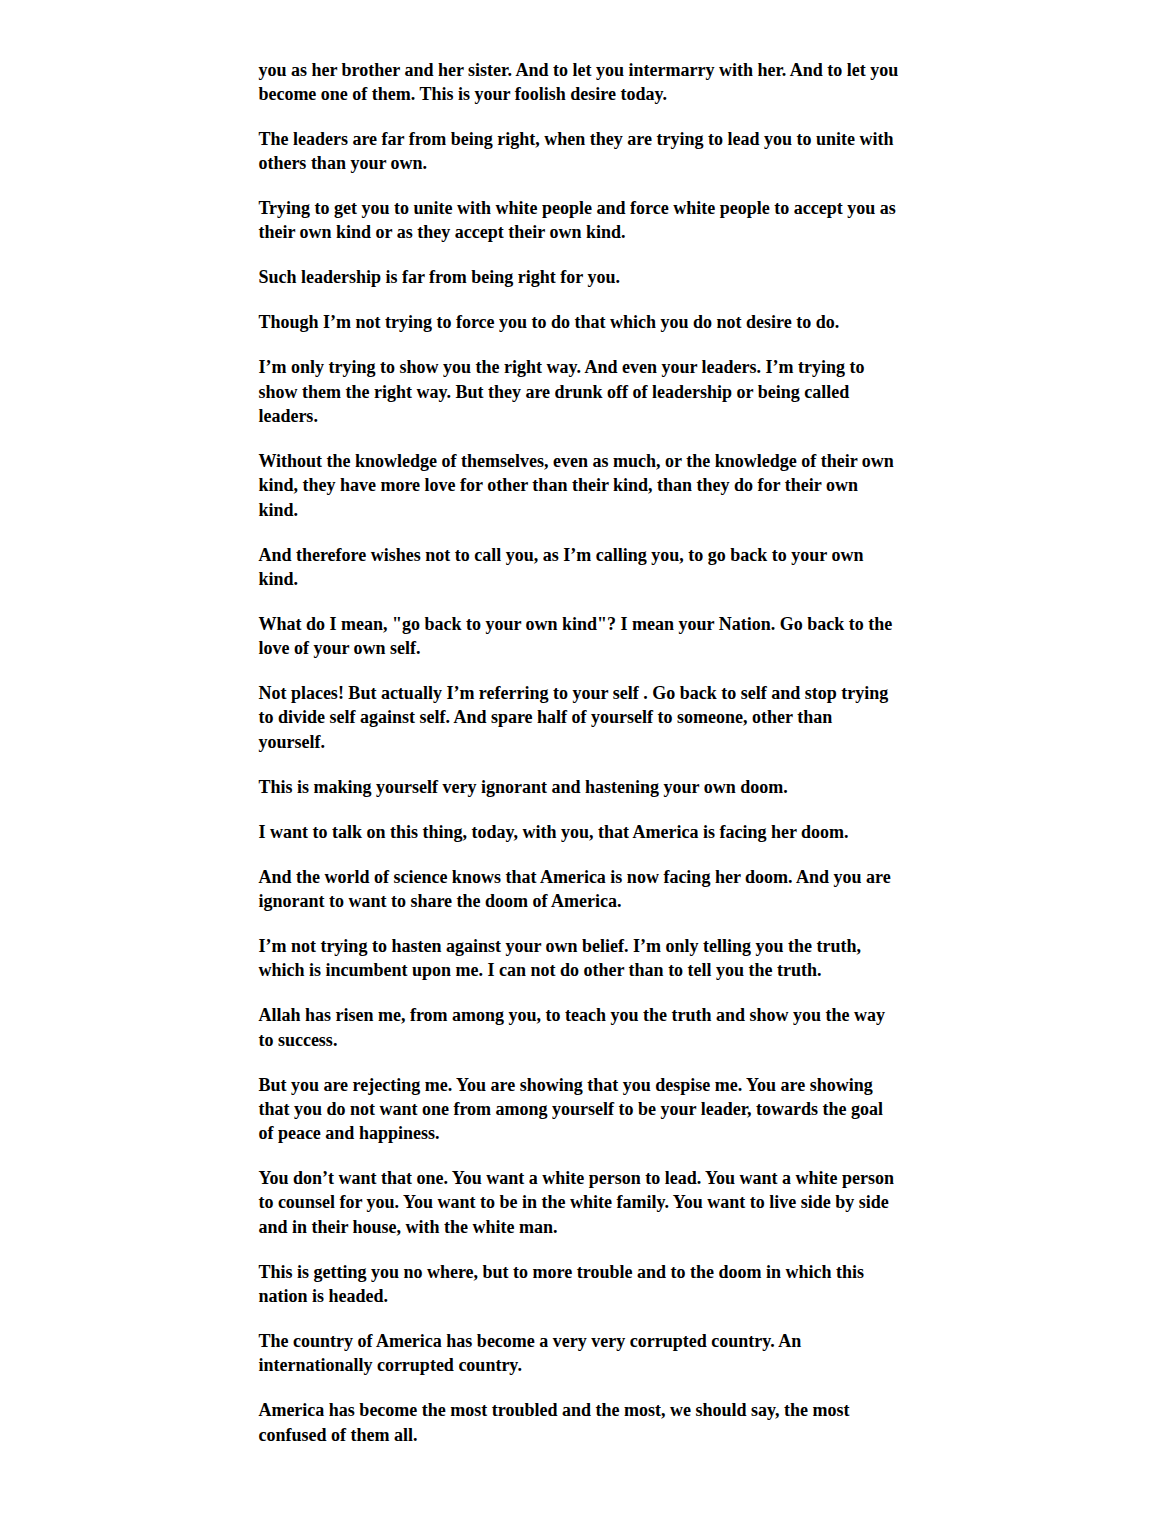you as her brother and her sister. And to let you intermarry with her. And to let you become one of them. This is your foolish desire today.
The leaders are far from being right, when they are trying to lead you to unite with others than your own.
Trying to get you to unite with white people and force white people to accept you as their own kind or as they accept their own kind.
Such leadership is far from being right for you.
Though I’m not trying to force you to do that which you do not desire to do.
I’m only trying to show you the right way. And even your leaders. I’m trying to show them the right way. But they are drunk off of leadership or being called leaders.
Without the knowledge of themselves, even as much, or the knowledge of their own kind, they have more love for other than their kind, than they do for their own kind.
And therefore wishes not to call you, as I’m calling you, to go back to your own kind.
What do I mean, "go back to your own kind"? I mean your Nation. Go back to the love of your own self.
Not places! But actually I’m referring to your self . Go back to self and stop trying to divide self against self. And spare half of yourself to someone, other than yourself.
This is making yourself very ignorant and hastening your own doom.
I want to talk on this thing, today, with you, that America is facing her doom.
And the world of science knows that America is now facing her doom. And you are ignorant to want to share the doom of America.
I’m not trying to hasten against your own belief. I’m only telling you the truth, which is incumbent upon me. I can not do other than to tell you the truth.
Allah has risen me, from among you, to teach you the truth and show you the way to success.
But you are rejecting me. You are showing that you despise me. You are showing that you do not want one from among yourself to be your leader, towards the goal of peace and happiness.
You don’t want that one. You want a white person to lead. You want a white person to counsel for you. You want to be in the white family. You want to live side by side and in their house, with the white man.
This is getting you no where, but to more trouble and to the doom in which this nation is headed.
The country of America has become a very very corrupted country. An internationally corrupted country.
America has become the most troubled and the most, we should say, the most confused of them all.